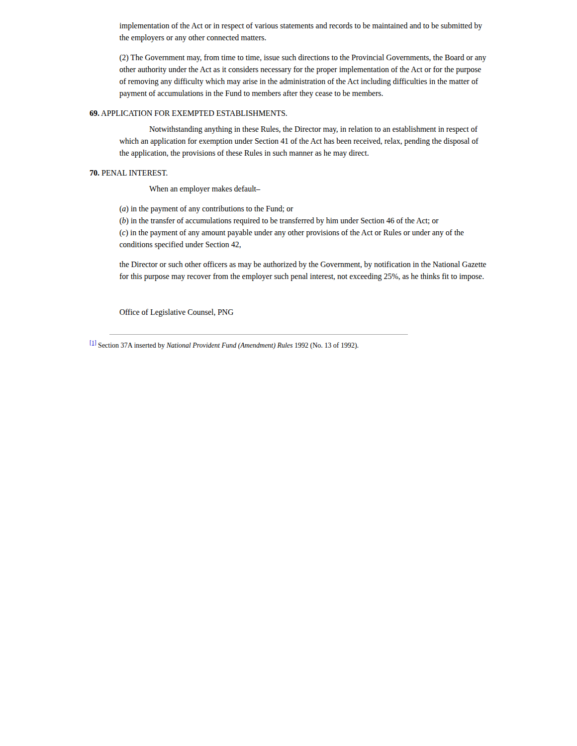implementation of the Act or in respect of various statements and records to be maintained and to be submitted by the employers or any other connected matters.
(2) The Government may, from time to time, issue such directions to the Provincial Governments, the Board or any other authority under the Act as it considers necessary for the proper implementation of the Act or for the purpose of removing any difficulty which may arise in the administration of the Act including difficulties in the matter of payment of accumulations in the Fund to members after they cease to be members.
69. APPLICATION FOR EXEMPTED ESTABLISHMENTS.
Notwithstanding anything in these Rules, the Director may, in relation to an establishment in respect of which an application for exemption under Section 41 of the Act has been received, relax, pending the disposal of the application, the provisions of these Rules in such manner as he may direct.
70. PENAL INTEREST.
When an employer makes default–
(a) in the payment of any contributions to the Fund; or
(b) in the transfer of accumulations required to be transferred by him under Section 46 of the Act; or
(c) in the payment of any amount payable under any other provisions of the Act or Rules or under any of the conditions specified under Section 42,
the Director or such other officers as may be authorized by the Government, by notification in the National Gazette for this purpose may recover from the employer such penal interest, not exceeding 25%, as he thinks fit to impose.
Office of Legislative Counsel, PNG
[1] Section 37A inserted by National Provident Fund (Amendment) Rules 1992 (No. 13 of 1992).